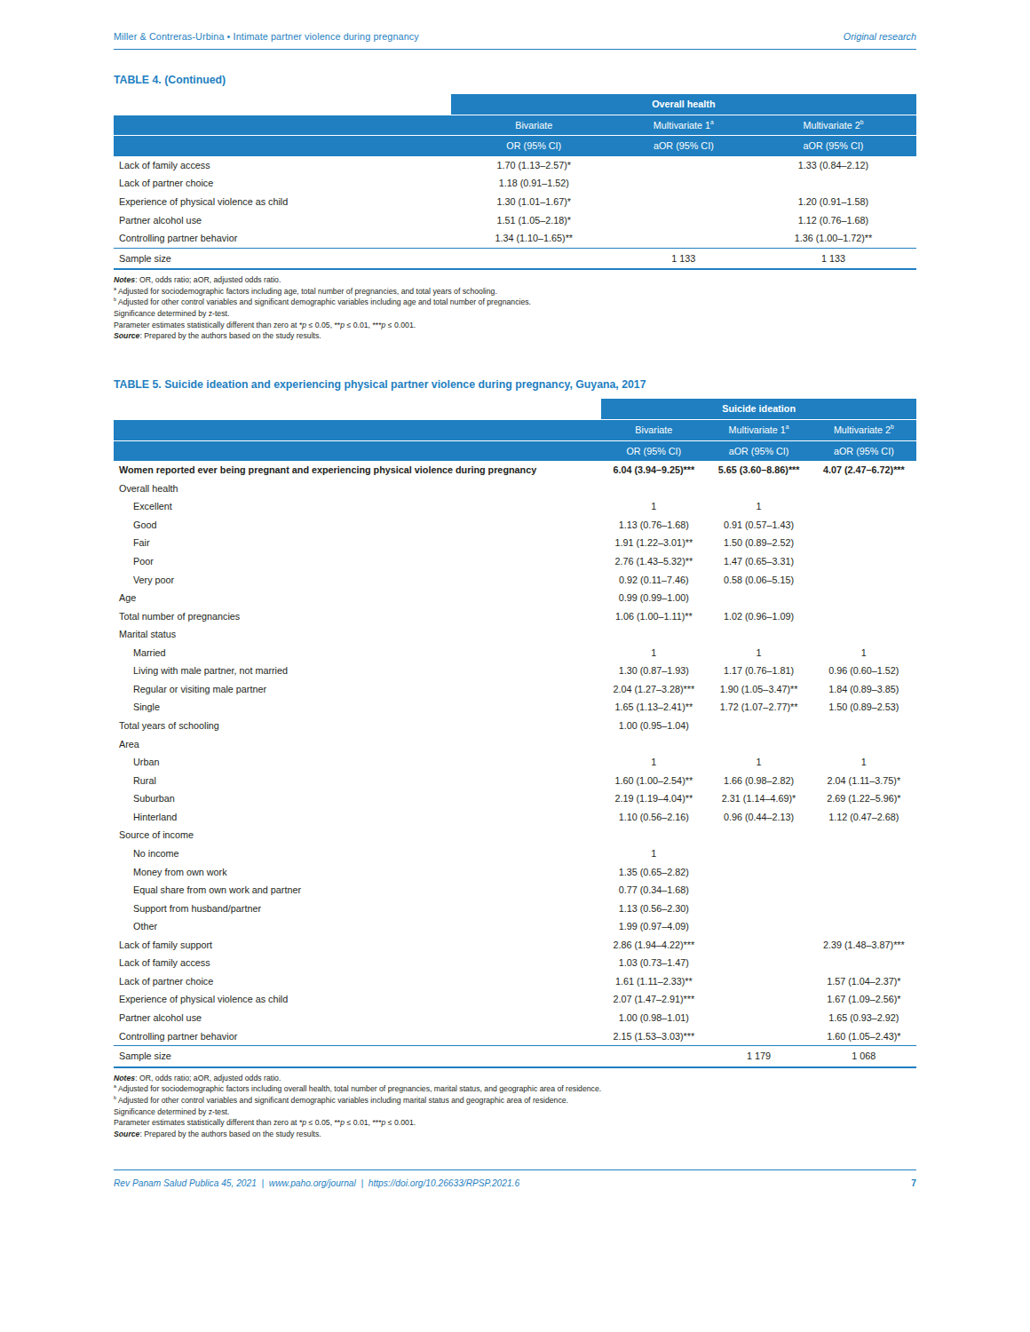Miller & Contreras-Urbina • Intimate partner violence during pregnancy
Original research
TABLE 4. (Continued)
| | Overall health |
| --- | --- |
| | Bivariate | Multivariate 1 a | Multivariate 2 b |
| | OR (95% CI) | aOR (95% CI) | aOR (95% CI) |
| Lack of family access | 1.70 (1.13–2.57)* | | 1.33 (0.84–2.12) |
| Lack of partner choice | 1.18 (0.91–1.52) | | |
| Experience of physical violence as child | 1.30 (1.01–1.67)* | | 1.20 (0.91–1.58) |
| Partner alcohol use | 1.51 (1.05–2.18)* | | 1.12 (0.76–1.68) |
| Controlling partner behavior | 1.34 (1.10–1.65)** | | 1.36 (1.00–1.72)** |
| Sample size | | 1 133 | 1 133 |
Notes: OR, odds ratio; aOR, adjusted odds ratio.
a Adjusted for sociodemographic factors including age, total number of pregnancies, and total years of schooling.
b Adjusted for other control variables and significant demographic variables including age and total number of pregnancies.
Significance determined by z-test.
Parameter estimates statistically different than zero at *p ≤ 0.05, **p ≤ 0.01, ***p ≤ 0.001.
Source: Prepared by the authors based on the study results.
TABLE 5. Suicide ideation and experiencing physical partner violence during pregnancy, Guyana, 2017
| | Suicide ideation |
| --- | --- |
| | Bivariate | Multivariate 1 a | Multivariate 2 b |
| | OR (95% CI) | aOR (95% CI) | aOR (95% CI) |
| Women reported ever being pregnant and experiencing physical violence during pregnancy | 6.04 (3.94–9.25)*** | 5.65 (3.60–8.86)*** | 4.07 (2.47–6.72)*** |
| Overall health | | | |
| Excellent | 1 | 1 | |
| Good | 1.13 (0.76–1.68) | 0.91 (0.57–1.43) | |
| Fair | 1.91 (1.22–3.01)** | 1.50 (0.89–2.52) | |
| Poor | 2.76 (1.43–5.32)** | 1.47 (0.65–3.31) | |
| Very poor | 0.92 (0.11–7.46) | 0.58 (0.06–5.15) | |
| Age | 0.99 (0.99–1.00) | | |
| Total number of pregnancies | 1.06 (1.00–1.11)** | 1.02 (0.96–1.09) | |
| Marital status | | | |
| Married | 1 | 1 | 1 |
| Living with male partner, not married | 1.30 (0.87–1.93) | 1.17 (0.76–1.81) | 0.96 (0.60–1.52) |
| Regular or visiting male partner | 2.04 (1.27–3.28)*** | 1.90 (1.05–3.47)** | 1.84 (0.89–3.85) |
| Single | 1.65 (1.13–2.41)** | 1.72 (1.07–2.77)** | 1.50 (0.89–2.53) |
| Total years of schooling | 1.00 (0.95–1.04) | | |
| Area | | | |
| Urban | 1 | 1 | 1 |
| Rural | 1.60 (1.00–2.54)** | 1.66 (0.98–2.82) | 2.04 (1.11–3.75)* |
| Suburban | 2.19 (1.19–4.04)** | 2.31 (1.14–4.69)* | 2.69 (1.22–5.96)* |
| Hinterland | 1.10 (0.56–2.16) | 0.96 (0.44–2.13) | 1.12 (0.47–2.68) |
| Source of income | | | |
| No income | 1 | | |
| Money from own work | 1.35 (0.65–2.82) | | |
| Equal share from own work and partner | 0.77 (0.34–1.68) | | |
| Support from husband/partner | 1.13 (0.56–2.30) | | |
| Other | 1.99 (0.97–4.09) | | |
| Lack of family support | 2.86 (1.94–4.22)*** | | 2.39 (1.48–3.87)*** |
| Lack of family access | 1.03 (0.73–1.47) | | |
| Lack of partner choice | 1.61 (1.11–2.33)** | | 1.57 (1.04–2.37)* |
| Experience of physical violence as child | 2.07 (1.47–2.91)*** | | 1.67 (1.09–2.56)* |
| Partner alcohol use | 1.00 (0.98–1.01) | | 1.65 (0.93–2.92) |
| Controlling partner behavior | 2.15 (1.53–3.03)*** | | 1.60 (1.05–2.43)* |
| Sample size | | 1 179 | 1 068 |
Notes: OR, odds ratio; aOR, adjusted odds ratio.
a Adjusted for sociodemographic factors including overall health, total number of pregnancies, marital status, and geographic area of residence.
b Adjusted for other control variables and significant demographic variables including marital status and geographic area of residence.
Significance determined by z-test.
Parameter estimates statistically different than zero at *p ≤ 0.05, **p ≤ 0.01, ***p ≤ 0.001.
Source: Prepared by the authors based on the study results.
Rev Panam Salud Publica 45, 2021 | www.paho.org/journal | https://doi.org/10.26633/RPSP.2021.6
7